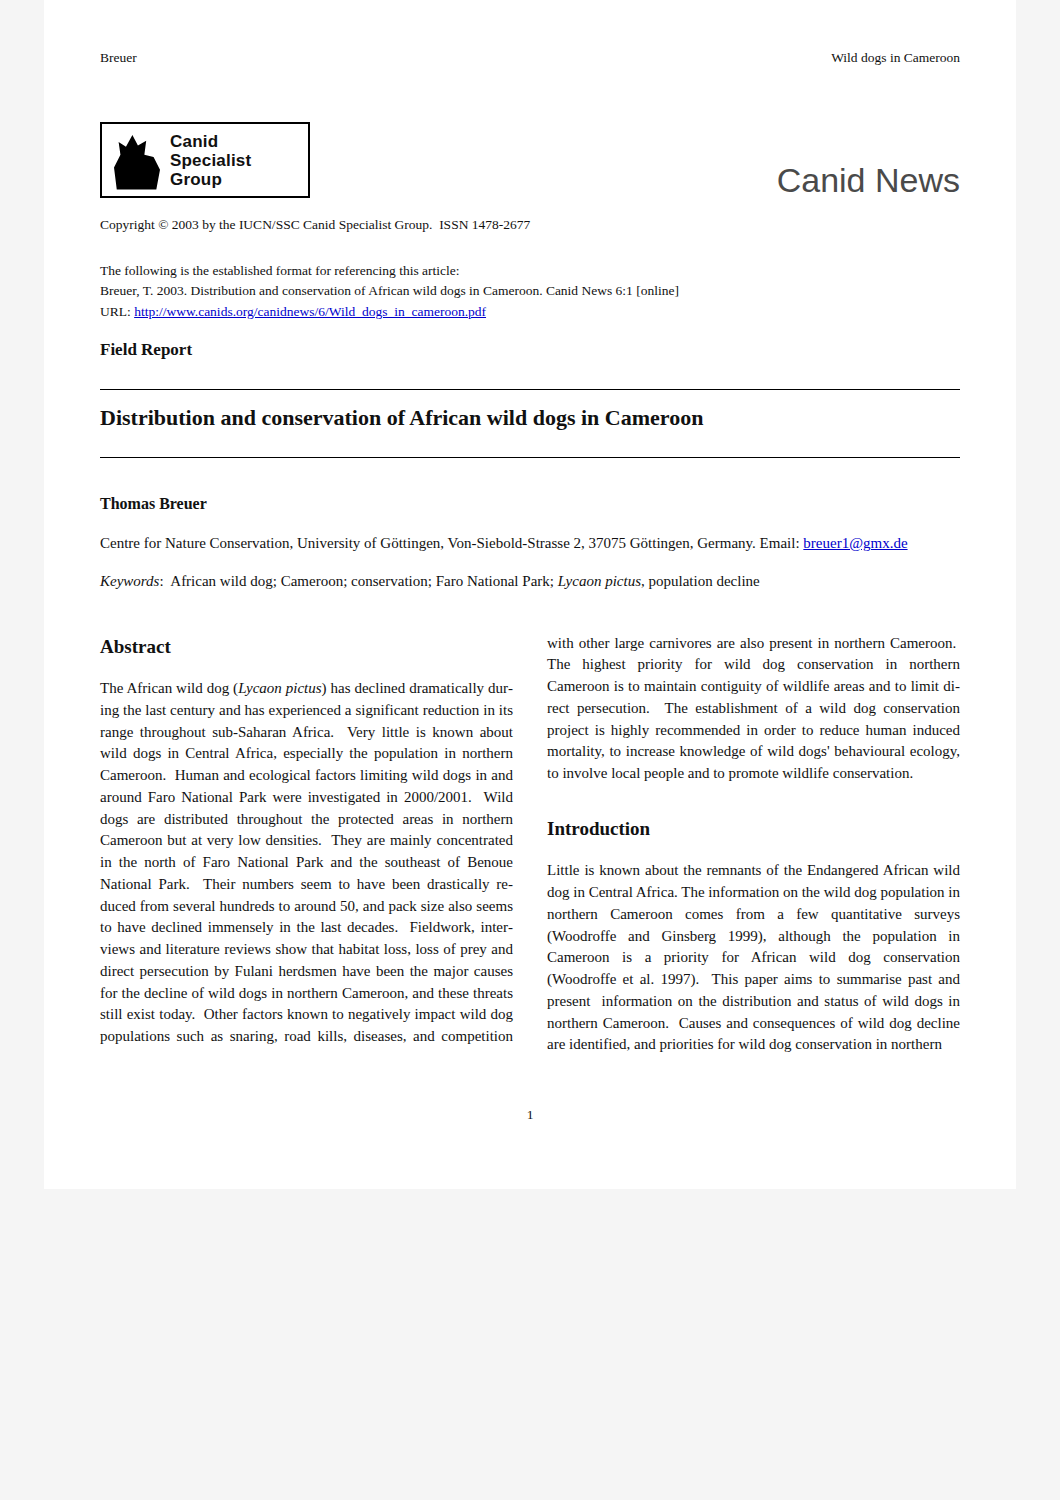Breuer Wild dogs in Cameroon
Canid
Specialist
Group
Canid News
Copyright © 2003 by the IUCN/SSC Canid Specialist Group. ISSN 1478-2677
The following is the established format for referencing this article:
Breuer, T. 2003. Distribution and conservation of African wild dogs in Cameroon. Canid News 6:1 [online]
URL: http://www.canids.org/canidnews/6/Wild_dogs_in_cameroon.pdf
Field Report
Distribution and conservation of African wild dogs in Cameroon
Thomas Breuer
Centre for Nature Conservation, University of Göttingen, Von-Siebold-Strasse 2, 37075 Göttingen, Germany. Email: breuer1@gmx.de
Keywords: African wild dog; Cameroon; conservation; Faro National Park; Lycaon pictus, population decline
Abstract
The African wild dog (Lycaon pictus) has declined dramatically during the last century and has experienced a significant reduction in its range throughout sub-Saharan Africa. Very little is known about wild dogs in Central Africa, especially the population in northern Cameroon. Human and ecological factors limiting wild dogs in and around Faro National Park were investigated in 2000/2001. Wild dogs are distributed throughout the protected areas in northern Cameroon but at very low densities. They are mainly concentrated in the north of Faro National Park and the southeast of Benoue National Park. Their numbers seem to have been drastically reduced from several hundreds to around 50, and pack size also seems to have declined immensely in the last decades. Fieldwork, interviews and literature reviews show that habitat loss, loss of prey and direct persecution by Fulani herdsmen have been the major causes for the decline of wild dogs in northern Cameroon, and these threats still exist today. Other factors known to negatively impact wild dog populations such as snaring, road kills, diseases, and competition with other large carnivores are also present in northern Cameroon. The highest priority for wild dog conservation in northern Cameroon is to maintain contiguity of wildlife areas and to limit direct persecution. The establishment of a wild dog conservation project is highly recommended in order to reduce human induced mortality, to increase knowledge of wild dogs' behavioural ecology, to involve local people and to promote wildlife conservation.
Introduction
Little is known about the remnants of the Endangered African wild dog in Central Africa. The information on the wild dog population in northern Cameroon comes from a few quantitative surveys (Woodroffe and Ginsberg 1999), although the population in Cameroon is a priority for African wild dog conservation (Woodroffe et al. 1997). This paper aims to summarise past and present information on the distribution and status of wild dogs in northern Cameroon. Causes and consequences of wild dog decline are identified, and priorities for wild dog conservation in northern
1